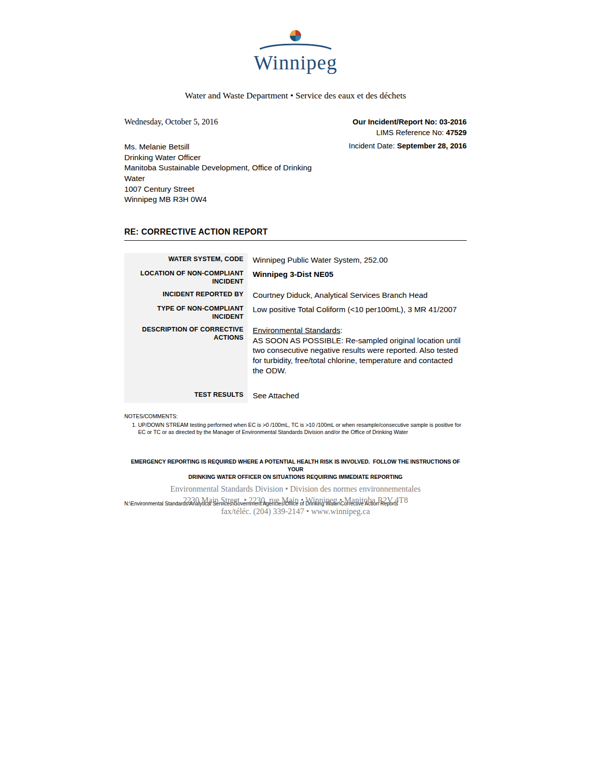Winnipeg
Water and Waste Department • Service des eaux et des déchets
Wednesday, October 5, 2016
Our Incident/Report No: 03-2016
LIMS Reference No: 47529
Ms. Melanie Betsill
Drinking Water Officer
Manitoba Sustainable Development, Office of Drinking Water
1007 Century Street
Winnipeg MB R3H 0W4
Incident Date: September 28, 2016
RE: CORRECTIVE ACTION REPORT
| WATER SYSTEM, CODE | Winnipeg Public Water System, 252.00 |
| LOCATION OF NON-COMPLIANT INCIDENT | Winnipeg 3-Dist NE05 |
| INCIDENT REPORTED BY | Courtney Diduck, Analytical Services Branch Head |
| TYPE OF NON-COMPLIANT INCIDENT | Low positive Total Coliform (<10 per100mL), 3 MR 41/2007 |
| DESCRIPTION OF CORRECTIVE ACTIONS | Environmental Standards : AS SOON AS POSSIBLE: Re-sampled original location until two consecutive negative results were reported. Also tested for turbidity, free/total chlorine, temperature and contacted the ODW. |
| TEST RESULTS | See Attached |
NOTES/COMMENTS:
UP/DOWN STREAM testing performed when EC is >0 /100mL, TC is >10 /100mL or when resample/consecutive sample is positive for EC or TC or as directed by the Manager of Environmental Standards Division and/or the Office of Drinking Water
EMERGENCY REPORTING IS REQUIRED WHERE A POTENTIAL HEALTH RISK IS INVOLVED. FOLLOW THE INSTRUCTIONS OF YOUR
DRINKING WATER OFFICER ON SITUATIONS REQUIRING IMMEDIATE REPORTING
N:\Environmental Standards\Analytical Services\Government Agencies\Office of Drinking Water\Corrective Action Reports
Environmental Standards Division • Division des normes environnementales
2230 Main Street. • 2230, rue Main • Winnipeg • Manitoba R2V 4T8
fax/téléc. (204) 339-2147 • www.winnipeg.ca